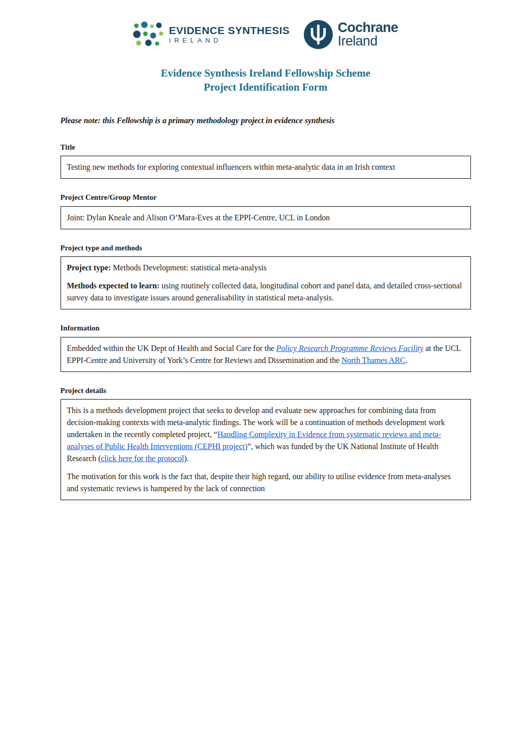EVIDENCE SYNTHESIS
IRELAND
Cochrane
Ireland
Evidence Synthesis Ireland Fellowship Scheme Project Identification Form
Please note: this Fellowship is a primary methodology project in evidence synthesis
Title
Testing new methods for exploring contextual influencers within meta-analytic data in an Irish context
Project Centre/Group Mentor
Joint: Dylan Kneale and Alison O’Mara-Eves at the EPPI-Centre, UCL in London
Project type and methods
Project type: Methods Development: statistical meta-analysis
Methods expected to learn: using routinely collected data, longitudinal cohort and panel data, and detailed cross-sectional survey data to investigate issues around generalisability in statistical meta-analysis.
Information
Embedded within the UK Dept of Health and Social Care for the Policy Research Programme Reviews Facility at the UCL EPPI-Centre and University of York’s Centre for Reviews and Dissemination and the North Thames ARC.
Project details
This is a methods development project that seeks to develop and evaluate new approaches for combining data from decision-making contexts with meta-analytic findings. The work will be a continuation of methods development work undertaken in the recently completed project, “Handling Complexity in Evidence from systematic reviews and meta-analyses of Public Health Interventions (CEPHI project)”, which was funded by the UK National Institute of Health Research (click here for the protocol).
The motivation for this work is the fact that, despite their high regard, our ability to utilise evidence from meta-analyses and systematic reviews is hampered by the lack of connection